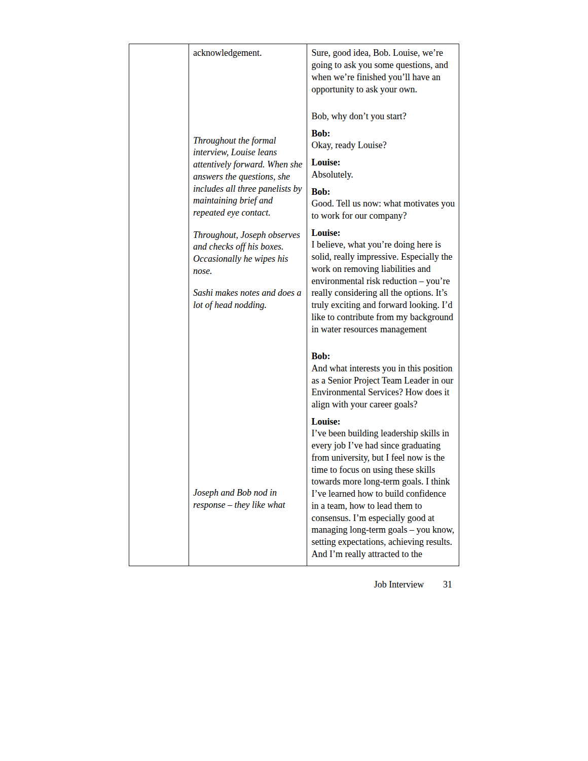| | acknowledgement. Throughout the formal interview, Louise leans attentively forward. When she answers the questions, she includes all three panelists by maintaining brief and repeated eye contact. Throughout, Joseph observes and checks off his boxes. Occasionally he wipes his nose. Sashi makes notes and does a lot of head nodding. Joseph and Bob nod in response – they like what | Sure, good idea, Bob. Louise, we’re going to ask you some questions, and when we’re finished you’ll have an opportunity to ask your own. Bob, why don’t you start? Bob: Okay, ready Louise? Louise: Absolutely. Bob: Good. Tell us now: what motivates you to work for our company? Louise: I believe, what you’re doing here is solid, really impressive. Especially the work on removing liabilities and environmental risk reduction – you’re really considering all the options. It’s truly exciting and forward looking. I’d like to contribute from my background in water resources management Bob: And what interests you in this position as a Senior Project Team Leader in our Environmental Services? How does it align with your career goals? Louise: I’ve been building leadership skills in every job I’ve had since graduating from university, but I feel now is the time to focus on using these skills towards more long-term goals. I think I’ve learned how to build confidence in a team, how to lead them to consensus. I’m especially good at managing long-term goals – you know, setting expectations, achieving results. And I’m really attracted to the |
Job Interview31